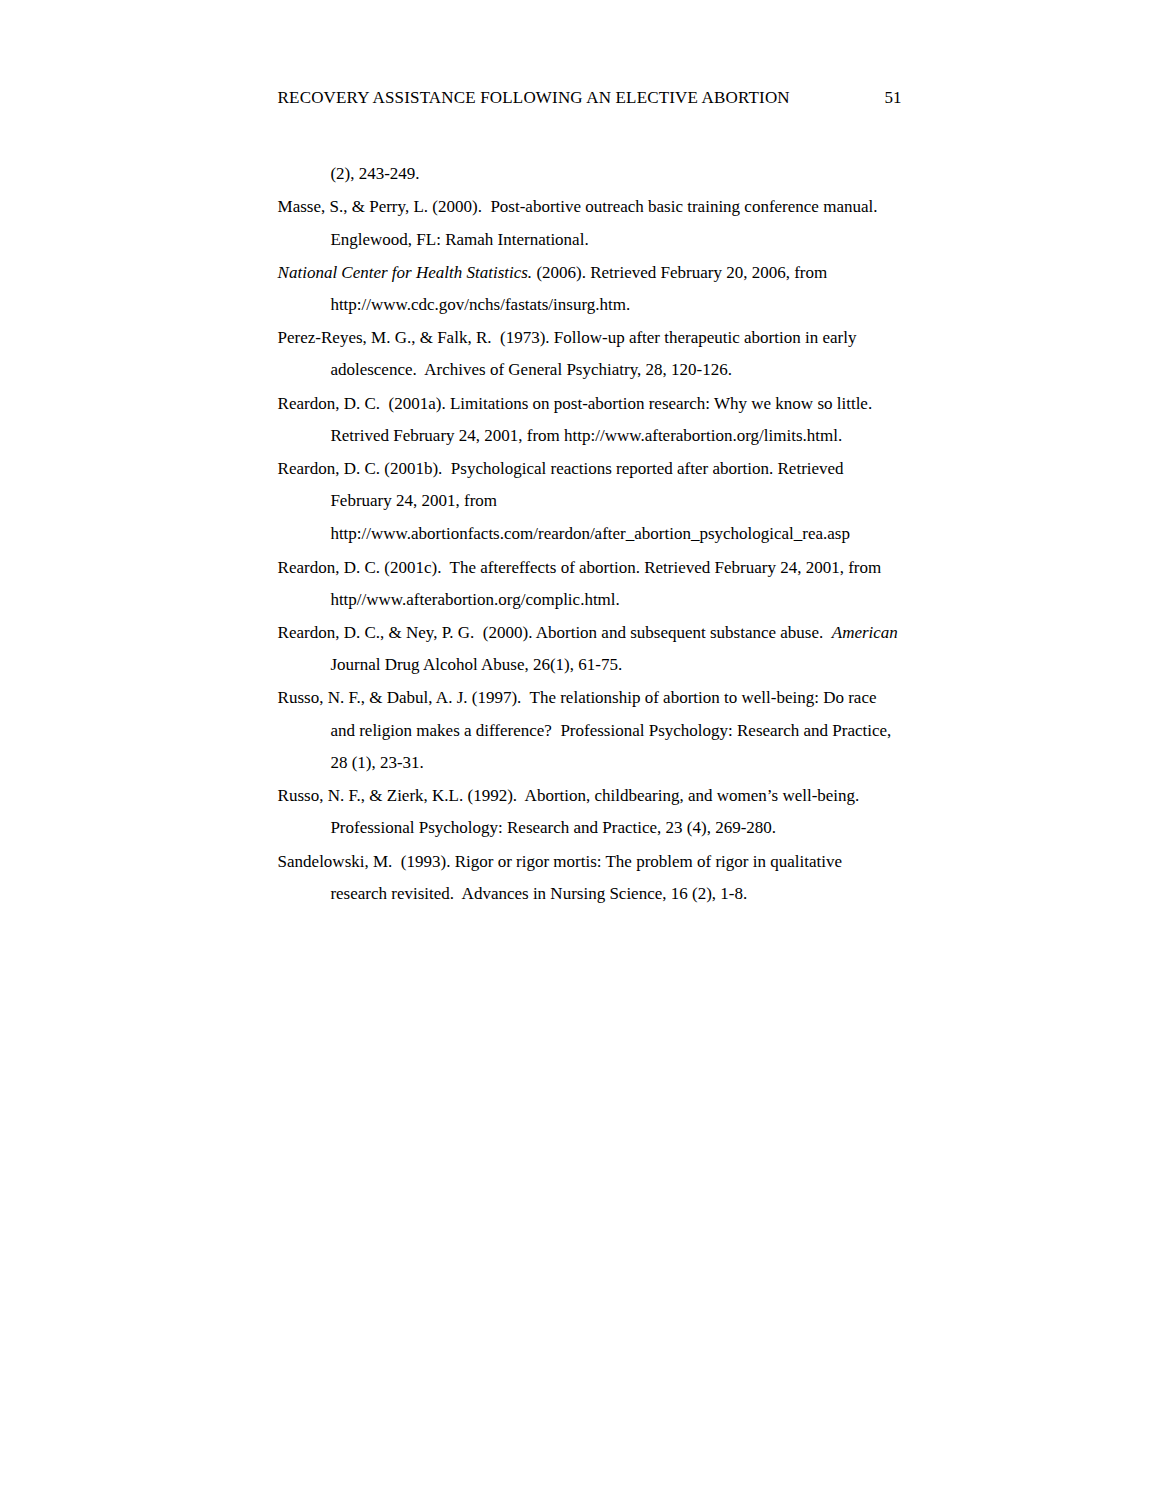Recovery Assistance Following an Elective Abortion 51
(2), 243-249.
Masse, S., & Perry, L. (2000). Post-abortive outreach basic training conference manual. Englewood, FL: Ramah International.
National Center for Health Statistics. (2006). Retrieved February 20, 2006, from http://www.cdc.gov/nchs/fastats/insurg.htm.
Perez-Reyes, M. G., & Falk, R. (1973). Follow-up after therapeutic abortion in early adolescence. Archives of General Psychiatry, 28, 120-126.
Reardon, D. C. (2001a). Limitations on post-abortion research: Why we know so little. Retrived February 24, 2001, from http://www.afterabortion.org/limits.html.
Reardon, D. C. (2001b). Psychological reactions reported after abortion. Retrieved February 24, 2001, from
http://www.abortionfacts.com/reardon/after_abortion_psychological_rea.asp
Reardon, D. C. (2001c). The aftereffects of abortion. Retrieved February 24, 2001, from http//www.afterabortion.org/complic.html.
Reardon, D. C., & Ney, P. G. (2000). Abortion and subsequent substance abuse. American Journal Drug Alcohol Abuse, 26(1), 61-75.
Russo, N. F., & Dabul, A. J. (1997). The relationship of abortion to well-being: Do race and religion makes a difference? Professional Psychology: Research and Practice, 28 (1), 23-31.
Russo, N. F., & Zierk, K.L. (1992). Abortion, childbearing, and women’s well-being. Professional Psychology: Research and Practice, 23 (4), 269-280.
Sandelowski, M. (1993). Rigor or rigor mortis: The problem of rigor in qualitative research revisited. Advances in Nursing Science, 16 (2), 1-8.